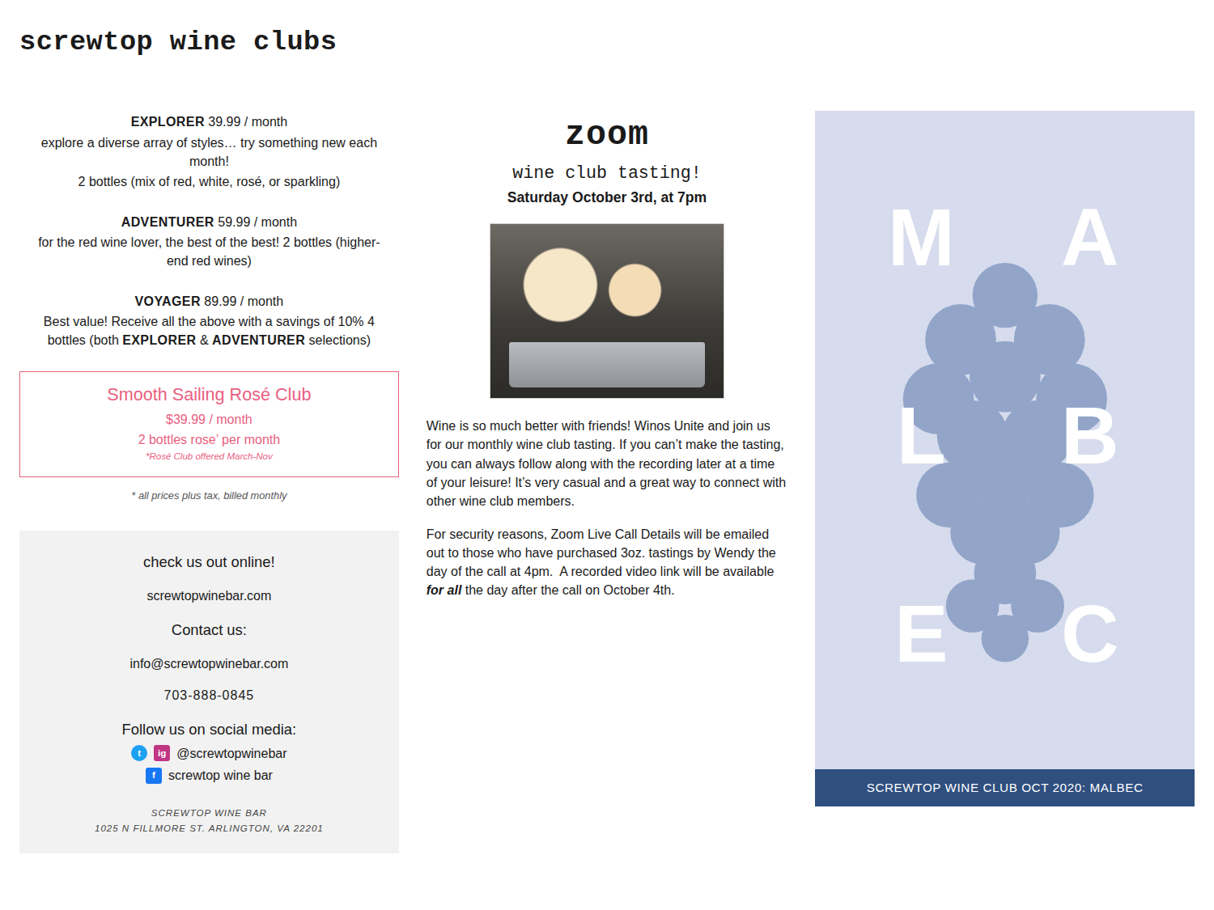screwtop wine clubs
EXPLORER 39.99 / month
explore a diverse array of styles… try something new each month!
2 bottles (mix of red, white, rosé, or sparkling)
ADVENTURER 59.99 / month
for the red wine lover, the best of the best! 2 bottles (higher-end red wines)
VOYAGER 89.99 / month
Best value! Receive all the above with a savings of 10% 4 bottles (both EXPLORER & ADVENTURER selections)
Smooth Sailing Rosé Club
$39.99 / month
2 bottles rose’ per month
*Rosé Club offered March-Nov
* all prices plus tax, billed monthly
check us out online!
screwtopwinebar.com
Contact us:
info@screwtopwinebar.com
703-888-0845
Follow us on social media:
t ig @screwtopwinebar
f screwtop wine bar
SCREWTOP WINE BAR
1025 N FILLMORE ST. ARLINGTON, VA 22201
zoom
wine club tasting!
Saturday October 3rd, at 7pm
Wine is so much better with friends! Winos Unite and join us for our monthly wine club tasting. If you can’t make the tasting, you can always follow along with the recording later at a time of your leisure! It’s very casual and a great way to connect with other wine club members.
For security reasons, Zoom Live Call Details will be emailed out to those who have purchased 3oz. tastings by Wendy the day of the call at 4pm. A recorded video link will be available for all the day after the call on October 4th.
MA LB EC
SCREWTOP WINE CLUB OCT 2020: MALBEC